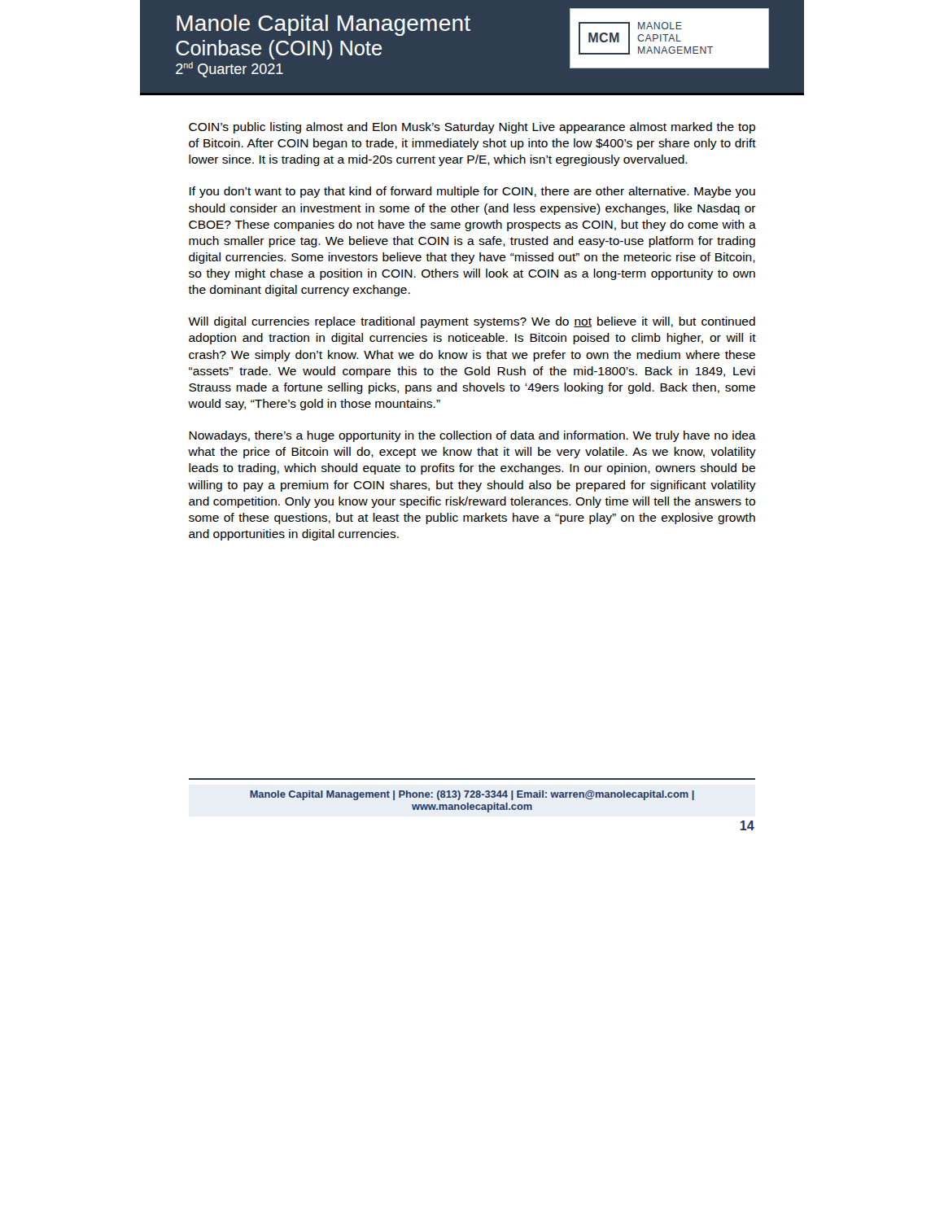Manole Capital Management
Coinbase (COIN) Note
2nd Quarter 2021
MCM
MANOLE
CAPITAL
MANAGEMENT
COIN’s public listing almost and Elon Musk’s Saturday Night Live appearance almost marked the top of Bitcoin. After COIN began to trade, it immediately shot up into the low $400’s per share only to drift lower since. It is trading at a mid-20s current year P/E, which isn’t egregiously overvalued.
If you don’t want to pay that kind of forward multiple for COIN, there are other alternative. Maybe you should consider an investment in some of the other (and less expensive) exchanges, like Nasdaq or CBOE? These companies do not have the same growth prospects as COIN, but they do come with a much smaller price tag. We believe that COIN is a safe, trusted and easy-to-use platform for trading digital currencies. Some investors believe that they have “missed out” on the meteoric rise of Bitcoin, so they might chase a position in COIN. Others will look at COIN as a long-term opportunity to own the dominant digital currency exchange.
Will digital currencies replace traditional payment systems? We do not believe it will, but continued adoption and traction in digital currencies is noticeable. Is Bitcoin poised to climb higher, or will it crash? We simply don’t know. What we do know is that we prefer to own the medium where these “assets” trade. We would compare this to the Gold Rush of the mid-1800’s. Back in 1849, Levi Strauss made a fortune selling picks, pans and shovels to ‘49ers looking for gold. Back then, some would say, “There’s gold in those mountains.”
Nowadays, there’s a huge opportunity in the collection of data and information. We truly have no idea what the price of Bitcoin will do, except we know that it will be very volatile. As we know, volatility leads to trading, which should equate to profits for the exchanges. In our opinion, owners should be willing to pay a premium for COIN shares, but they should also be prepared for significant volatility and competition. Only you know your specific risk/reward tolerances. Only time will tell the answers to some of these questions, but at least the public markets have a “pure play” on the explosive growth and opportunities in digital currencies.
Manole Capital Management | Phone: (813) 728-3344 | Email: warren@manolecapital.com | www.manolecapital.com
14